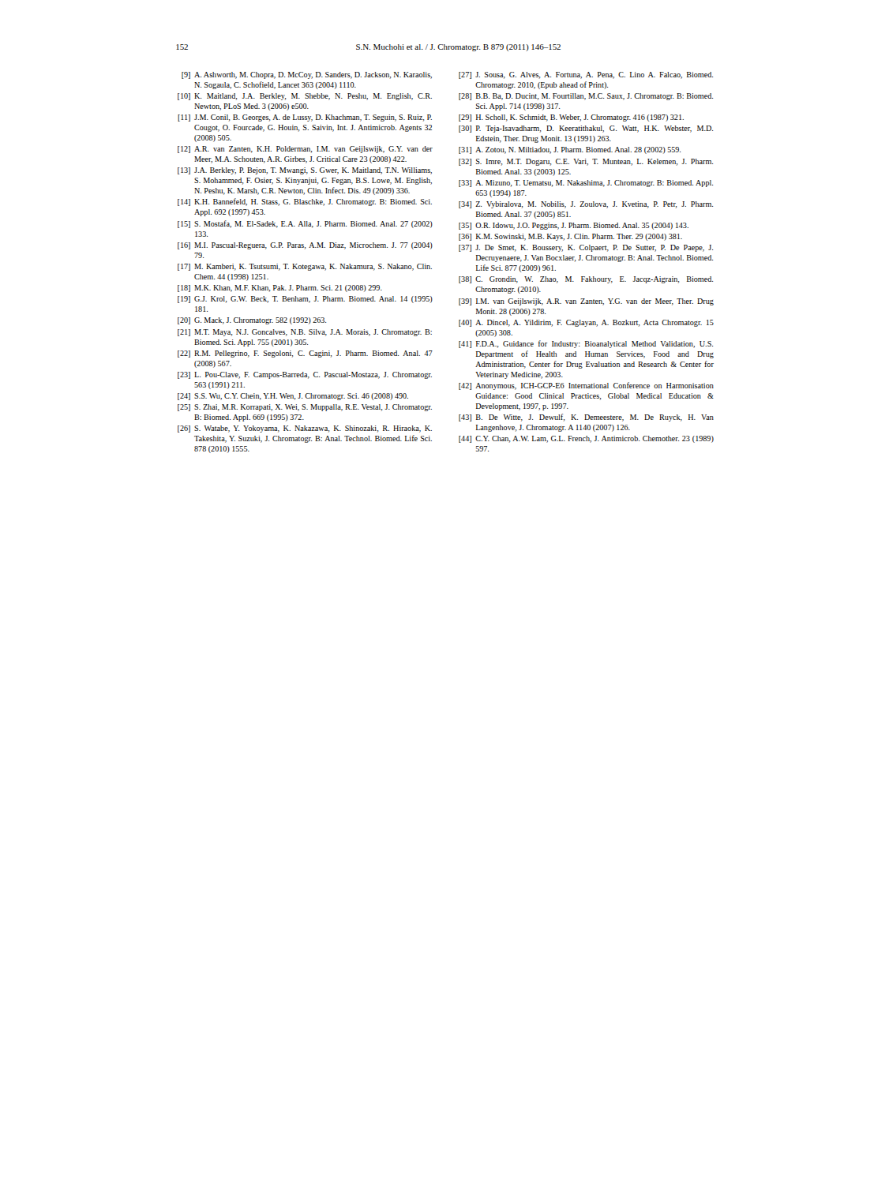152 S.N. Muchohi et al. / J. Chromatogr. B 879 (2011) 146–152
[9] A. Ashworth, M. Chopra, D. McCoy, D. Sanders, D. Jackson, N. Karaolis, N. Sogaula, C. Schofield, Lancet 363 (2004) 1110.
[10] K. Maitland, J.A. Berkley, M. Shebbe, N. Peshu, M. English, C.R. Newton, PLoS Med. 3 (2006) e500.
[11] J.M. Conil, B. Georges, A. de Lussy, D. Khachman, T. Seguin, S. Ruiz, P. Cougot, O. Fourcade, G. Houin, S. Saivin, Int. J. Antimicrob. Agents 32 (2008) 505.
[12] A.R. van Zanten, K.H. Polderman, I.M. van Geijlswijk, G.Y. van der Meer, M.A. Schouten, A.R. Girbes, J. Critical Care 23 (2008) 422.
[13] J.A. Berkley, P. Bejon, T. Mwangi, S. Gwer, K. Maitland, T.N. Williams, S. Mohammed, F. Osier, S. Kinyanjui, G. Fegan, B.S. Lowe, M. English, N. Peshu, K. Marsh, C.R. Newton, Clin. Infect. Dis. 49 (2009) 336.
[14] K.H. Bannefeld, H. Stass, G. Blaschke, J. Chromatogr. B: Biomed. Sci. Appl. 692 (1997) 453.
[15] S. Mostafa, M. El-Sadek, E.A. Alla, J. Pharm. Biomed. Anal. 27 (2002) 133.
[16] M.I. Pascual-Reguera, G.P. Paras, A.M. Diaz, Microchem. J. 77 (2004) 79.
[17] M. Kamberi, K. Tsutsumi, T. Kotegawa, K. Nakamura, S. Nakano, Clin. Chem. 44 (1998) 1251.
[18] M.K. Khan, M.F. Khan, Pak. J. Pharm. Sci. 21 (2008) 299.
[19] G.J. Krol, G.W. Beck, T. Benham, J. Pharm. Biomed. Anal. 14 (1995) 181.
[20] G. Mack, J. Chromatogr. 582 (1992) 263.
[21] M.T. Maya, N.J. Goncalves, N.B. Silva, J.A. Morais, J. Chromatogr. B: Biomed. Sci. Appl. 755 (2001) 305.
[22] R.M. Pellegrino, F. Segoloni, C. Cagini, J. Pharm. Biomed. Anal. 47 (2008) 567.
[23] L. Pou-Clave, F. Campos-Barreda, C. Pascual-Mostaza, J. Chromatogr. 563 (1991) 211.
[24] S.S. Wu, C.Y. Chein, Y.H. Wen, J. Chromatogr. Sci. 46 (2008) 490.
[25] S. Zhai, M.R. Korrapati, X. Wei, S. Muppalla, R.E. Vestal, J. Chromatogr. B: Biomed. Appl. 669 (1995) 372.
[26] S. Watabe, Y. Yokoyama, K. Nakazawa, K. Shinozaki, R. Hiraoka, K. Takeshita, Y. Suzuki, J. Chromatogr. B: Anal. Technol. Biomed. Life Sci. 878 (2010) 1555.
[27] J. Sousa, G. Alves, A. Fortuna, A. Pena, C. Lino A. Falcao, Biomed. Chromatogr. 2010, (Epub ahead of Print).
[28] B.B. Ba, D. Ducint, M. Fourtillan, M.C. Saux, J. Chromatogr. B: Biomed. Sci. Appl. 714 (1998) 317.
[29] H. Scholl, K. Schmidt, B. Weber, J. Chromatogr. 416 (1987) 321.
[30] P. Teja-Isavadharm, D. Keeratithakul, G. Watt, H.K. Webster, M.D. Edstein, Ther. Drug Monit. 13 (1991) 263.
[31] A. Zotou, N. Miltiadou, J. Pharm. Biomed. Anal. 28 (2002) 559.
[32] S. Imre, M.T. Dogaru, C.E. Vari, T. Muntean, L. Kelemen, J. Pharm. Biomed. Anal. 33 (2003) 125.
[33] A. Mizuno, T. Uematsu, M. Nakashima, J. Chromatogr. B: Biomed. Appl. 653 (1994) 187.
[34] Z. Vybiralova, M. Nobilis, J. Zoulova, J. Kvetina, P. Petr, J. Pharm. Biomed. Anal. 37 (2005) 851.
[35] O.R. Idowu, J.O. Peggins, J. Pharm. Biomed. Anal. 35 (2004) 143.
[36] K.M. Sowinski, M.B. Kays, J. Clin. Pharm. Ther. 29 (2004) 381.
[37] J. De Smet, K. Boussery, K. Colpaert, P. De Sutter, P. De Paepe, J. Decruyenaere, J. Van Bocxlaer, J. Chromatogr. B: Anal. Technol. Biomed. Life Sci. 877 (2009) 961.
[38] C. Grondin, W. Zhao, M. Fakhoury, E. Jacqz-Aigrain, Biomed. Chromatogr. (2010).
[39] I.M. van Geijlswijk, A.R. van Zanten, Y.G. van der Meer, Ther. Drug Monit. 28 (2006) 278.
[40] A. Dincel, A. Yildirim, F. Caglayan, A. Bozkurt, Acta Chromatogr. 15 (2005) 308.
[41] F.D.A., Guidance for Industry: Bioanalytical Method Validation, U.S. Department of Health and Human Services, Food and Drug Administration, Center for Drug Evaluation and Research & Center for Veterinary Medicine, 2003.
[42] Anonymous, ICH-GCP-E6 International Conference on Harmonisation Guidance: Good Clinical Practices, Global Medical Education & Development, 1997, p. 1997.
[43] B. De Witte, J. Dewulf, K. Demeestere, M. De Ruyck, H. Van Langenhove, J. Chromatogr. A 1140 (2007) 126.
[44] C.Y. Chan, A.W. Lam, G.L. French, J. Antimicrob. Chemother. 23 (1989) 597.